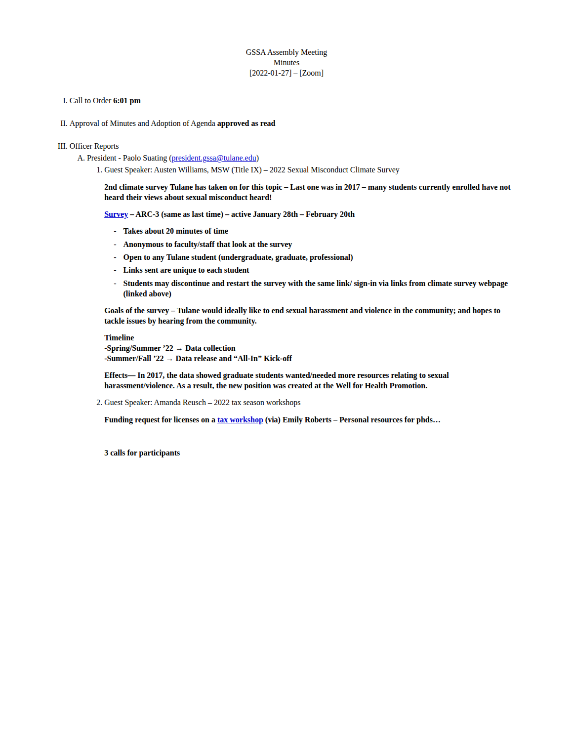GSSA Assembly Meeting
Minutes
[2022-01-27] – [Zoom]
Call to Order 6:01 pm
Approval of Minutes and Adoption of Agenda approved as read
Officer Reports
President - Paolo Suating (president.gssa@tulane.edu)
Guest Speaker: Austen Williams, MSW (Title IX) – 2022 Sexual Misconduct Climate Survey
2nd climate survey Tulane has taken on for this topic – Last one was in 2017 – many students currently enrolled have not heard their views about sexual misconduct heard!
Survey – ARC-3 (same as last time) – active January 28th – February 20th
Takes about 20 minutes of time
Anonymous to faculty/staff that look at the survey
Open to any Tulane student (undergraduate, graduate, professional)
Links sent are unique to each student
Students may discontinue and restart the survey with the same link/ sign-in via links from climate survey webpage (linked above)
Goals of the survey – Tulane would ideally like to end sexual harassment and violence in the community; and hopes to tackle issues by hearing from the community.
Timeline
-Spring/Summer ’22 Data collection
-Summer/Fall ’22 Data release and “All-In” Kick-off
Effects— In 2017, the data showed graduate students wanted/needed more resources relating to sexual harassment/violence. As a result, the new position was created at the Well for Health Promotion.
Guest Speaker: Amanda Reusch – 2022 tax season workshops
Funding request for licenses on a tax workshop (via) Emily Roberts – Personal resources for phds…
3 calls for participants